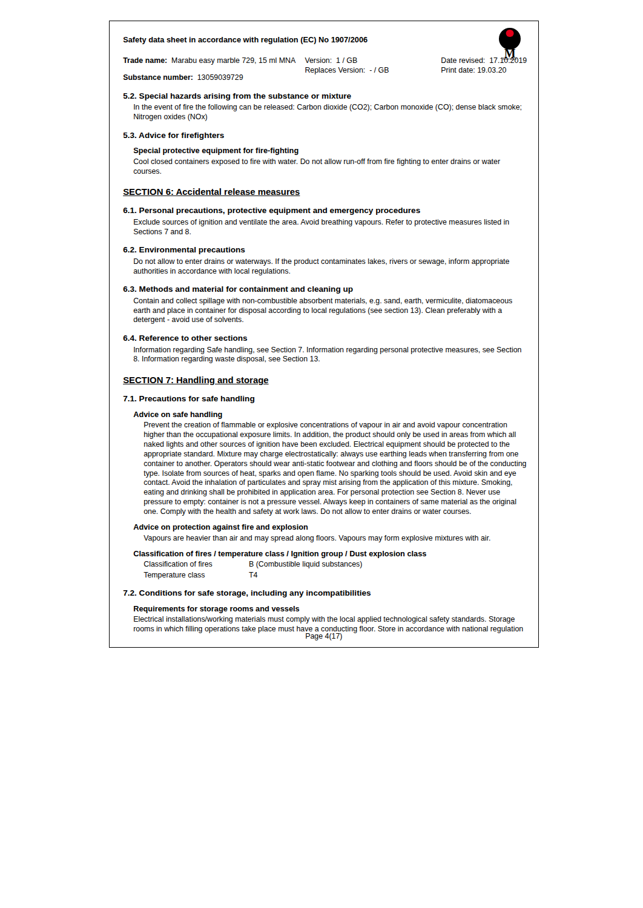M
Marabu
Safety data sheet in accordance with regulation (EC) No 1907/2006
Trade name: Marabu easy marble 729, 15 ml MNA
Substance number: 13059039729
Version: 1 / GB
Replaces Version: - / GB
Date revised: 17.10.2019
Print date: 19.03.20
5.2. Special hazards arising from the substance or mixture
In the event of fire the following can be released: Carbon dioxide (CO2); Carbon monoxide (CO); dense black smoke; Nitrogen oxides (NOx)
5.3. Advice for firefighters
Special protective equipment for fire-fighting
Cool closed containers exposed to fire with water. Do not allow run-off from fire fighting to enter drains or water courses.
SECTION 6: Accidental release measures
6.1. Personal precautions, protective equipment and emergency procedures
Exclude sources of ignition and ventilate the area. Avoid breathing vapours. Refer to protective measures listed in Sections 7 and 8.
6.2. Environmental precautions
Do not allow to enter drains or waterways. If the product contaminates lakes, rivers or sewage, inform appropriate authorities in accordance with local regulations.
6.3. Methods and material for containment and cleaning up
Contain and collect spillage with non-combustible absorbent materials, e.g. sand, earth, vermiculite, diatomaceous earth and place in container for disposal according to local regulations (see section 13). Clean preferably with a detergent - avoid use of solvents.
6.4. Reference to other sections
Information regarding Safe handling, see Section 7. Information regarding personal protective measures, see Section 8. Information regarding waste disposal, see Section 13.
SECTION 7: Handling and storage
7.1. Precautions for safe handling
Advice on safe handling
Prevent the creation of flammable or explosive concentrations of vapour in air and avoid vapour concentration higher than the occupational exposure limits. In addition, the product should only be used in areas from which all naked lights and other sources of ignition have been excluded. Electrical equipment should be protected to the appropriate standard. Mixture may charge electrostatically: always use earthing leads when transferring from one container to another. Operators should wear anti-static footwear and clothing and floors should be of the conducting type. Isolate from sources of heat, sparks and open flame. No sparking tools should be used. Avoid skin and eye contact. Avoid the inhalation of particulates and spray mist arising from the application of this mixture. Smoking, eating and drinking shall be prohibited in application area. For personal protection see Section 8. Never use pressure to empty: container is not a pressure vessel. Always keep in containers of same material as the original one. Comply with the health and safety at work laws. Do not allow to enter drains or water courses.
Advice on protection against fire and explosion
Vapours are heavier than air and may spread along floors. Vapours may form explosive mixtures with air.
Classification of fires / temperature class / Ignition group / Dust explosion class
Classification of fires
B (Combustible liquid substances)
Temperature class
T4
7.2. Conditions for safe storage, including any incompatibilities
Requirements for storage rooms and vessels
Electrical installations/working materials must comply with the local applied technological safety standards. Storage rooms in which filling operations take place must have a conducting floor. Store in accordance with national regulation
Page 4(17)